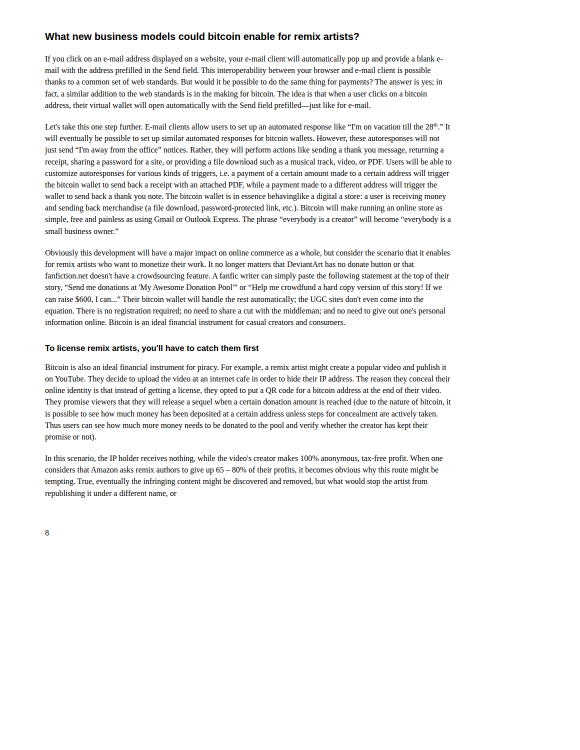What new business models could bitcoin enable for remix artists?
If you click on an e-mail address displayed on a website, your e-mail client will automatically pop up and provide a blank e-mail with the address prefilled in the Send field. This interoperability between your browser and e-mail client is possible thanks to a common set of web standards. But would it be possible to do the same thing for payments? The answer is yes; in fact, a similar addition to the web standards is in the making for bitcoin. The idea is that when a user clicks on a bitcoin address, their virtual wallet will open automatically with the Send field prefilled—just like for e-mail.
Let's take this one step further. E-mail clients allow users to set up an automated response like “I'm on vacation till the 28th.” It will eventually be possible to set up similar automated responses for bitcoin wallets. However, these autoresponses will not just send “I'm away from the office” notices. Rather, they will perform actions like sending a thank you message, returning a receipt, sharing a password for a site, or providing a file download such as a musical track, video, or PDF. Users will be able to customize autoresponses for various kinds of triggers, i.e. a payment of a certain amount made to a certain address will trigger the bitcoin wallet to send back a receipt with an attached PDF, while a payment made to a different address will trigger the wallet to send back a thank you note. The bitcoin wallet is in essence behavinglike a digital a store: a user is receiving money and sending back merchandise (a file download, password-protected link, etc.). Bitcoin will make running an online store as simple, free and painless as using Gmail or Outlook Express. The phrase “everybody is a creator” will become “everybody is a small business owner.”
Obviously this development will have a major impact on online commerce as a whole, but consider the scenario that it enables for remix artists who want to monetize their work. It no longer matters that DeviantArt has no donate button or that fanfiction.net doesn't have a crowdsourcing feature. A fanfic writer can simply paste the following statement at the top of their story, “Send me donations at 'My Awesome Donation Pool'” or “Help me crowdfund a hard copy version of this story! If we can raise $600, I can...” Their bitcoin wallet will handle the rest automatically; the UGC sites don't even come into the equation. There is no registration required; no need to share a cut with the middleman; and no need to give out one's personal information online. Bitcoin is an ideal financial instrument for casual creators and consumers.
To license remix artists, you'll have to catch them first
Bitcoin is also an ideal financial instrument for piracy. For example, a remix artist might create a popular video and publish it on YouTube. They decide to upload the video at an internet cafe in order to hide their IP address. The reason they conceal their online identity is that instead of getting a license, they opted to put a QR code for a bitcoin address at the end of their video. They promise viewers that they will release a sequel when a certain donation amount is reached (due to the nature of bitcoin, it is possible to see how much money has been deposited at a certain address unless steps for concealment are actively taken. Thus users can see how much more money needs to be donated to the pool and verify whether the creator has kept their promise or not).
In this scenario, the IP holder receives nothing, while the video's creator makes 100% anonymous, tax-free profit. When one considers that Amazon asks remix authors to give up 65 – 80% of their profits, it becomes obvious why this route might be tempting. True, eventually the infringing content might be discovered and removed, but what would stop the artist from republishing it under a different name, or
8